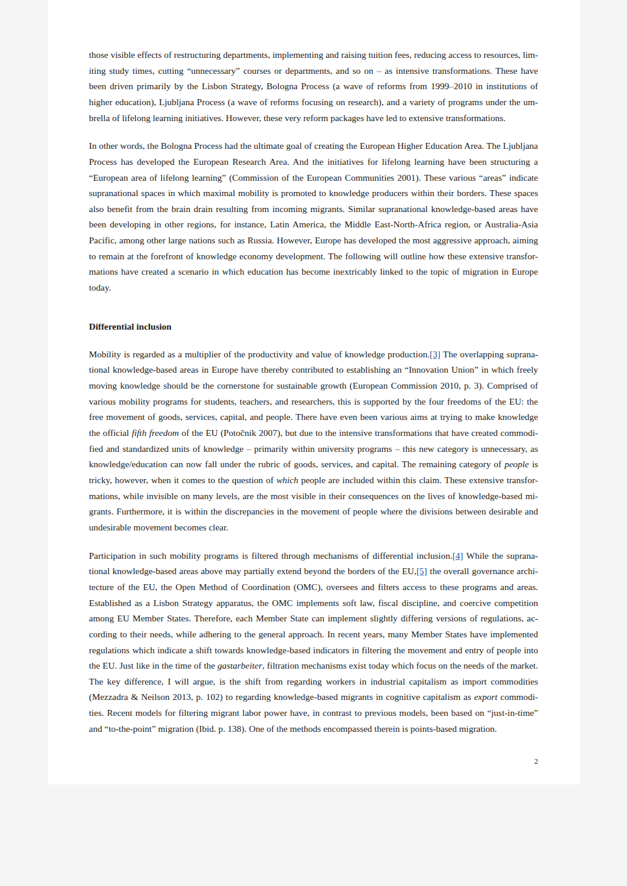those visible effects of restructuring departments, implementing and raising tuition fees, reducing access to resources, limiting study times, cutting “unnecessary” courses or departments, and so on – as intensive transformations. These have been driven primarily by the Lisbon Strategy, Bologna Process (a wave of reforms from 1999–2010 in institutions of higher education), Ljubljana Process (a wave of reforms focusing on research), and a variety of programs under the umbrella of lifelong learning initiatives. However, these very reform packages have led to extensive transformations.
In other words, the Bologna Process had the ultimate goal of creating the European Higher Education Area. The Ljubljana Process has developed the European Research Area. And the initiatives for lifelong learning have been structuring a “European area of lifelong learning” (Commission of the European Communities 2001). These various “areas” indicate supranational spaces in which maximal mobility is promoted to knowledge producers within their borders. These spaces also benefit from the brain drain resulting from incoming migrants. Similar supranational knowledge-based areas have been developing in other regions, for instance, Latin America, the Middle East-North-Africa region, or Australia-Asia Pacific, among other large nations such as Russia. However, Europe has developed the most aggressive approach, aiming to remain at the forefront of knowledge economy development. The following will outline how these extensive transformations have created a scenario in which education has become inextricably linked to the topic of migration in Europe today.
Differential inclusion
Mobility is regarded as a multiplier of the productivity and value of knowledge production.[3] The overlapping supranational knowledge-based areas in Europe have thereby contributed to establishing an “Innovation Union” in which freely moving knowledge should be the cornerstone for sustainable growth (European Commission 2010, p. 3). Comprised of various mobility programs for students, teachers, and researchers, this is supported by the four freedoms of the EU: the free movement of goods, services, capital, and people. There have even been various aims at trying to make knowledge the official fifth freedom of the EU (Potočnik 2007), but due to the intensive transformations that have created commodified and standardized units of knowledge – primarily within university programs – this new category is unnecessary, as knowledge/education can now fall under the rubric of goods, services, and capital. The remaining category of people is tricky, however, when it comes to the question of which people are included within this claim. These extensive transformations, while invisible on many levels, are the most visible in their consequences on the lives of knowledge-based migrants. Furthermore, it is within the discrepancies in the movement of people where the divisions between desirable and undesirable movement becomes clear.
Participation in such mobility programs is filtered through mechanisms of differential inclusion.[4] While the supranational knowledge-based areas above may partially extend beyond the borders of the EU,[5] the overall governance architecture of the EU, the Open Method of Coordination (OMC), oversees and filters access to these programs and areas. Established as a Lisbon Strategy apparatus, the OMC implements soft law, fiscal discipline, and coercive competition among EU Member States. Therefore, each Member State can implement slightly differing versions of regulations, according to their needs, while adhering to the general approach. In recent years, many Member States have implemented regulations which indicate a shift towards knowledge-based indicators in filtering the movement and entry of people into the EU. Just like in the time of the gastarbeiter, filtration mechanisms exist today which focus on the needs of the market. The key difference, I will argue, is the shift from regarding workers in industrial capitalism as import commodities (Mezzadra & Neilson 2013, p. 102) to regarding knowledge-based migrants in cognitive capitalism as export commodities. Recent models for filtering migrant labor power have, in contrast to previous models, been based on “just-in-time” and “to-the-point” migration (Ibid. p. 138). One of the methods encompassed therein is points-based migration.
2